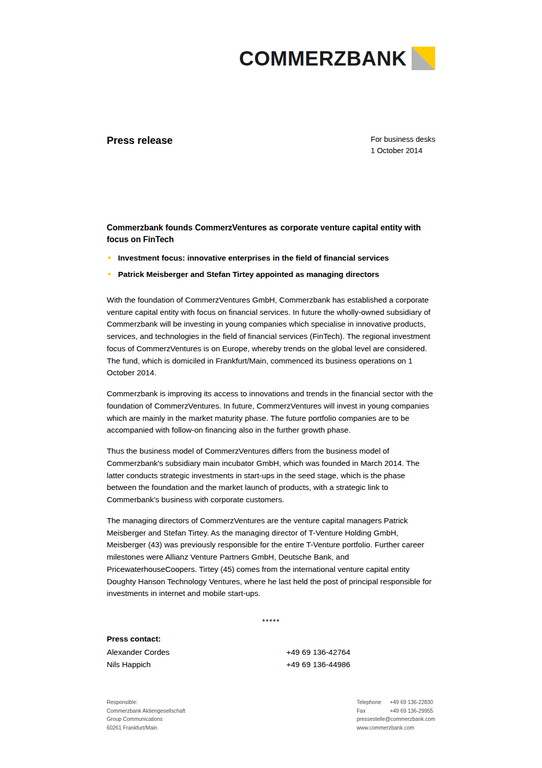COMMERZBANK
Press release
For business desks
1 October 2014
Commerzbank founds CommerzVentures as corporate venture capital entity with focus on FinTech
Investment focus: innovative enterprises in the field of financial services
Patrick Meisberger and Stefan Tirtey appointed as managing directors
With the foundation of CommerzVentures GmbH, Commerzbank has established a corporate venture capital entity with focus on financial services. In future the wholly-owned subsidiary of Commerzbank will be investing in young companies which specialise in innovative products, services, and technologies in the field of financial services (FinTech). The regional investment focus of CommerzVentures is on Europe, whereby trends on the global level are considered. The fund, which is domiciled in Frankfurt/Main, commenced its business operations on 1 October 2014.
Commerzbank is improving its access to innovations and trends in the financial sector with the foundation of CommerzVentures. In future, CommerzVentures will invest in young companies which are mainly in the market maturity phase. The future portfolio companies are to be accompanied with follow-on financing also in the further growth phase.
Thus the business model of CommerzVentures differs from the business model of Commerzbank's subsidiary main incubator GmbH, which was founded in March 2014. The latter conducts strategic investments in start-ups in the seed stage, which is the phase between the foundation and the market launch of products, with a strategic link to Commerbank's business with corporate customers.
The managing directors of CommerzVentures are the venture capital managers Patrick Meisberger and Stefan Tirtey. As the managing director of T-Venture Holding GmbH, Meisberger (43) was previously responsible for the entire T-Venture portfolio. Further career milestones were Allianz Venture Partners GmbH, Deutsche Bank, and PricewaterhouseCoopers. Tirtey (45) comes from the international venture capital entity Doughty Hanson Technology Ventures, where he last held the post of principal responsible for investments in internet and mobile start-ups.
*****
Press contact:
| Alexander Cordes | +49 69 136-42764 |
| Nils Happich | +49 69 136-44986 |
Responsible:
Commerzbank Aktiengesellschaft
Group Communications
60261 Frankfurt/Main
| Telephone | +49 69 136-22830 |
| Fax | +49 69 136-29955 |
| pressestelle@commerzbank.com |
| www.commerzbank.com |